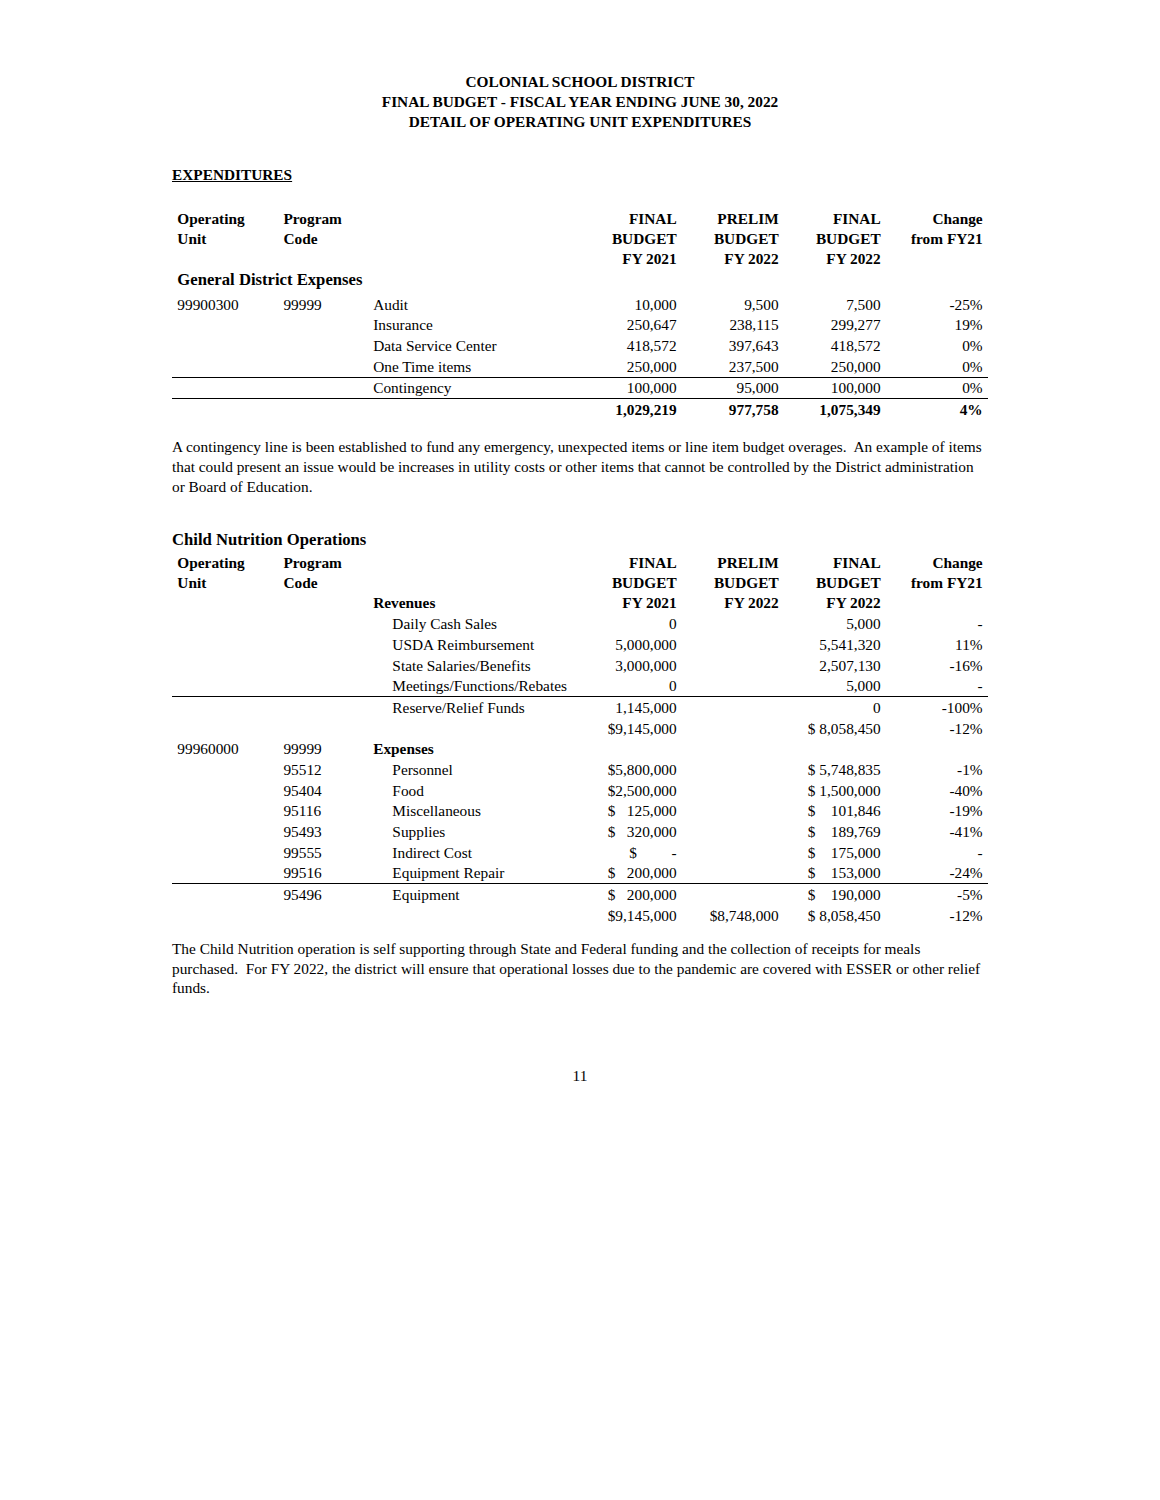COLONIAL SCHOOL DISTRICT
FINAL BUDGET - FISCAL YEAR ENDING JUNE 30, 2022
DETAIL OF OPERATING UNIT EXPENDITURES
EXPENDITURES
| Operating | Program | | FINAL | PRELIM | FINAL | Change |
| --- | --- | --- | --- | --- | --- | --- |
| Unit | Code | | BUDGET | BUDGET | BUDGET | from FY21 |
| | | | FY 2021 | FY 2022 | FY 2022 | |
| General District Expenses |
| 99900300 | 99999 | Audit | 10,000 | 9,500 | 7,500 | -25% |
| | | Insurance | 250,647 | 238,115 | 299,277 | 19% |
| | | Data Service Center | 418,572 | 397,643 | 418,572 | 0% |
| | | One Time items | 250,000 | 237,500 | 250,000 | 0% |
| | | Contingency | 100,000 | 95,000 | 100,000 | 0% |
| | | | 1,029,219 | 977,758 | 1,075,349 | 4% |
A contingency line is been established to fund any emergency, unexpected items or line item budget overages. An example of items that could present an issue would be increases in utility costs or other items that cannot be controlled by the District administration or Board of Education.
Child Nutrition Operations
| Operating | Program | | FINAL | PRELIM | FINAL | Change |
| --- | --- | --- | --- | --- | --- | --- |
| Unit | Code | | BUDGET | BUDGET | BUDGET | from FY21 |
| | | Revenues | FY 2021 | FY 2022 | FY 2022 | |
| | | Daily Cash Sales | 0 | | 5,000 | - |
| | | USDA Reimbursement | 5,000,000 | | 5,541,320 | 11% |
| | | State Salaries/Benefits | 3,000,000 | | 2,507,130 | -16% |
| | | Meetings/Functions/Rebates | 0 | | 5,000 | - |
| | | Reserve/Relief Funds | 1,145,000 | | 0 | -100% |
| | | | $9,145,000 | | $ 8,058,450 | -12% |
| 99960000 | 99999 | Expenses | | | | |
| | 95512 | Personnel | $5,800,000 | | $ 5,748,835 | -1% |
| | 95404 | Food | $2,500,000 | | $ 1,500,000 | -40% |
| | 95116 | Miscellaneous | $ 125,000 | | $ 101,846 | -19% |
| | 95493 | Supplies | $ 320,000 | | $ 189,769 | -41% |
| | 99555 | Indirect Cost | $ - | | $ 175,000 | - |
| | 99516 | Equipment Repair | $ 200,000 | | $ 153,000 | -24% |
| | 95496 | Equipment | $ 200,000 | | $ 190,000 | -5% |
| | | | $9,145,000 | $8,748,000 | $ 8,058,450 | -12% |
The Child Nutrition operation is self supporting through State and Federal funding and the collection of receipts for meals purchased. For FY 2022, the district will ensure that operational losses due to the pandemic are covered with ESSER or other relief funds.
11